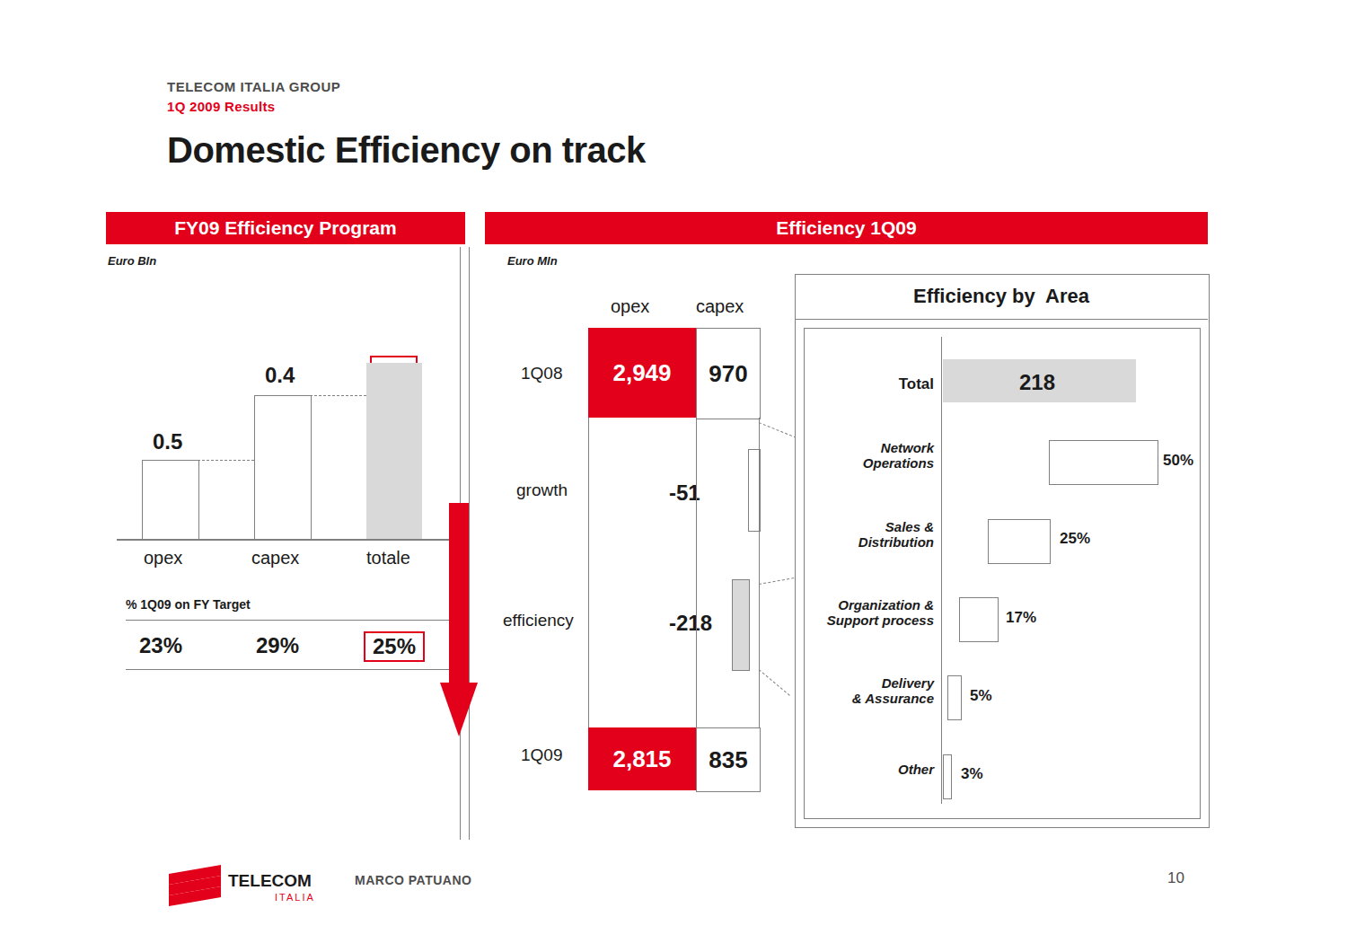TELECOM ITALIA GROUP
1Q 2009 Results
Domestic Efficiency on track
FY09 Efficiency Program
Efficiency 1Q09
Euro Bln
Euro Mln
0.5
0.4
0.9
opex
capex
totale
% 1Q09 on FY Target
23%
29%
25%
opex
capex
1Q08
2,949
970
growth
-51
efficiency
-218
1Q09
2,815
835
Efficiency by Area
Total
218
Network
Operations
50%
Sales &
Distribution
25%
Organization &
Support process
17%
Delivery
& Assurance
5%
Other
3%
TELECOM ITALIA
MARCO PATUANO
10